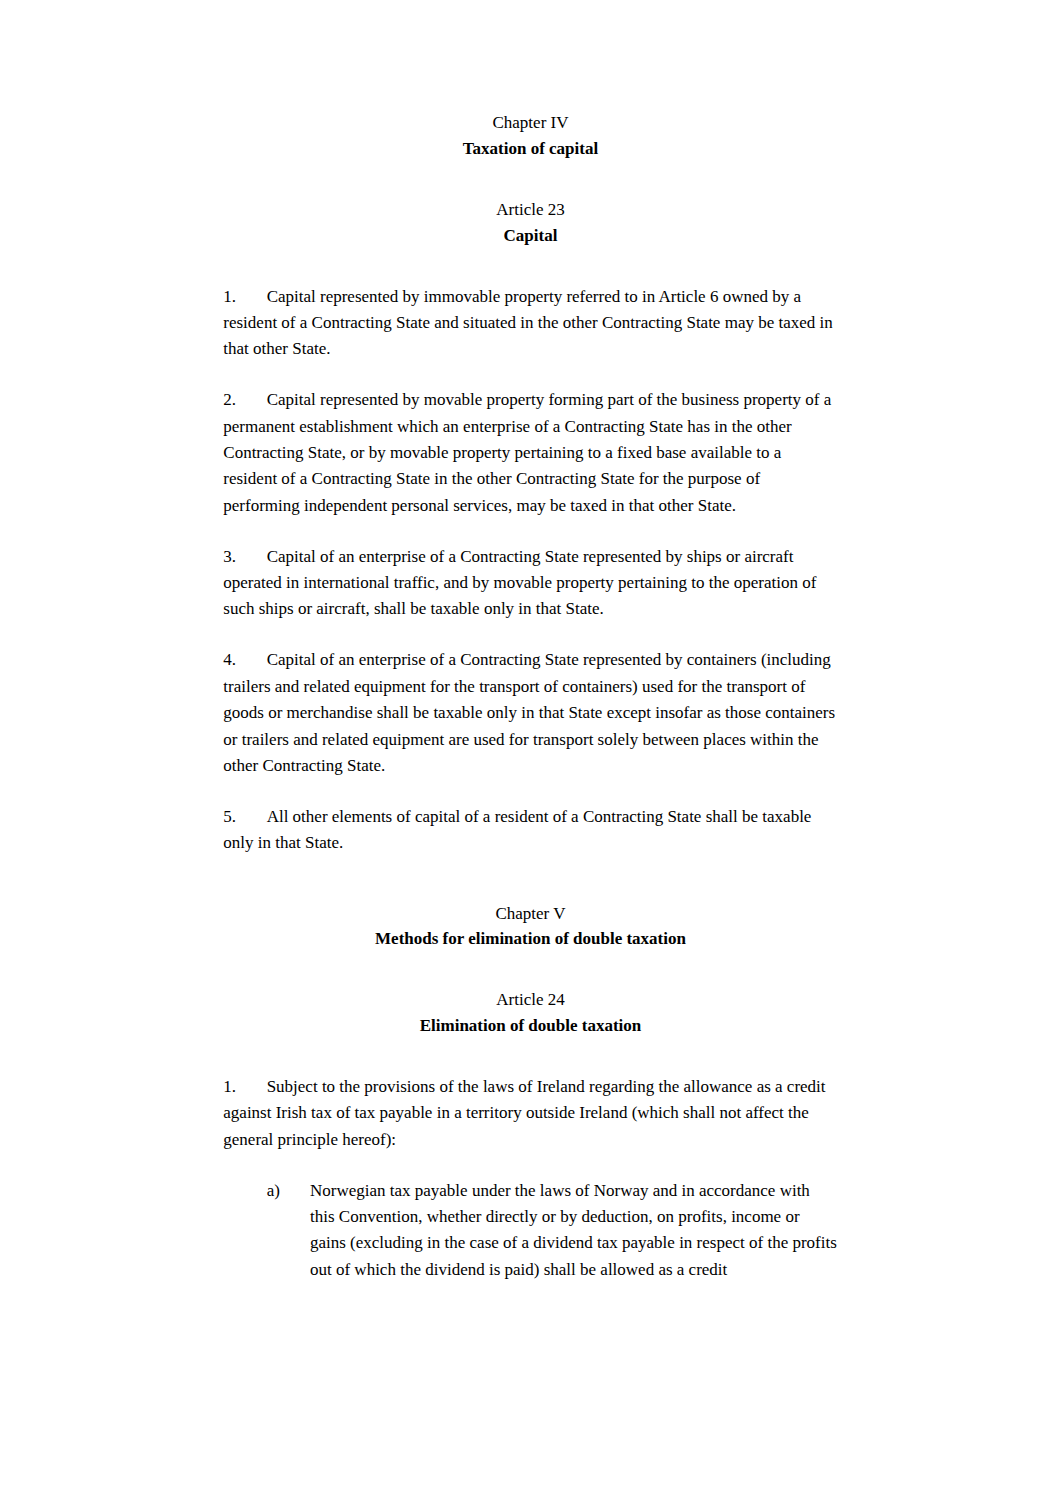Chapter IV
Taxation of capital
Article 23
Capital
1. Capital represented by immovable property referred to in Article 6 owned by a resident of a Contracting State and situated in the other Contracting State may be taxed in that other State.
2. Capital represented by movable property forming part of the business property of a permanent establishment which an enterprise of a Contracting State has in the other Contracting State, or by movable property pertaining to a fixed base available to a resident of a Contracting State in the other Contracting State for the purpose of performing independent personal services, may be taxed in that other State.
3. Capital of an enterprise of a Contracting State represented by ships or aircraft operated in international traffic, and by movable property pertaining to the operation of such ships or aircraft, shall be taxable only in that State.
4. Capital of an enterprise of a Contracting State represented by containers (including trailers and related equipment for the transport of containers) used for the transport of goods or merchandise shall be taxable only in that State except insofar as those containers or trailers and related equipment are used for transport solely between places within the other Contracting State.
5. All other elements of capital of a resident of a Contracting State shall be taxable only in that State.
Chapter V
Methods for elimination of double taxation
Article 24
Elimination of double taxation
1. Subject to the provisions of the laws of Ireland regarding the allowance as a credit against Irish tax of tax payable in a territory outside Ireland (which shall not affect the general principle hereof):
a) Norwegian tax payable under the laws of Norway and in accordance with this Convention, whether directly or by deduction, on profits, income or gains (excluding in the case of a dividend tax payable in respect of the profits out of which the dividend is paid) shall be allowed as a credit